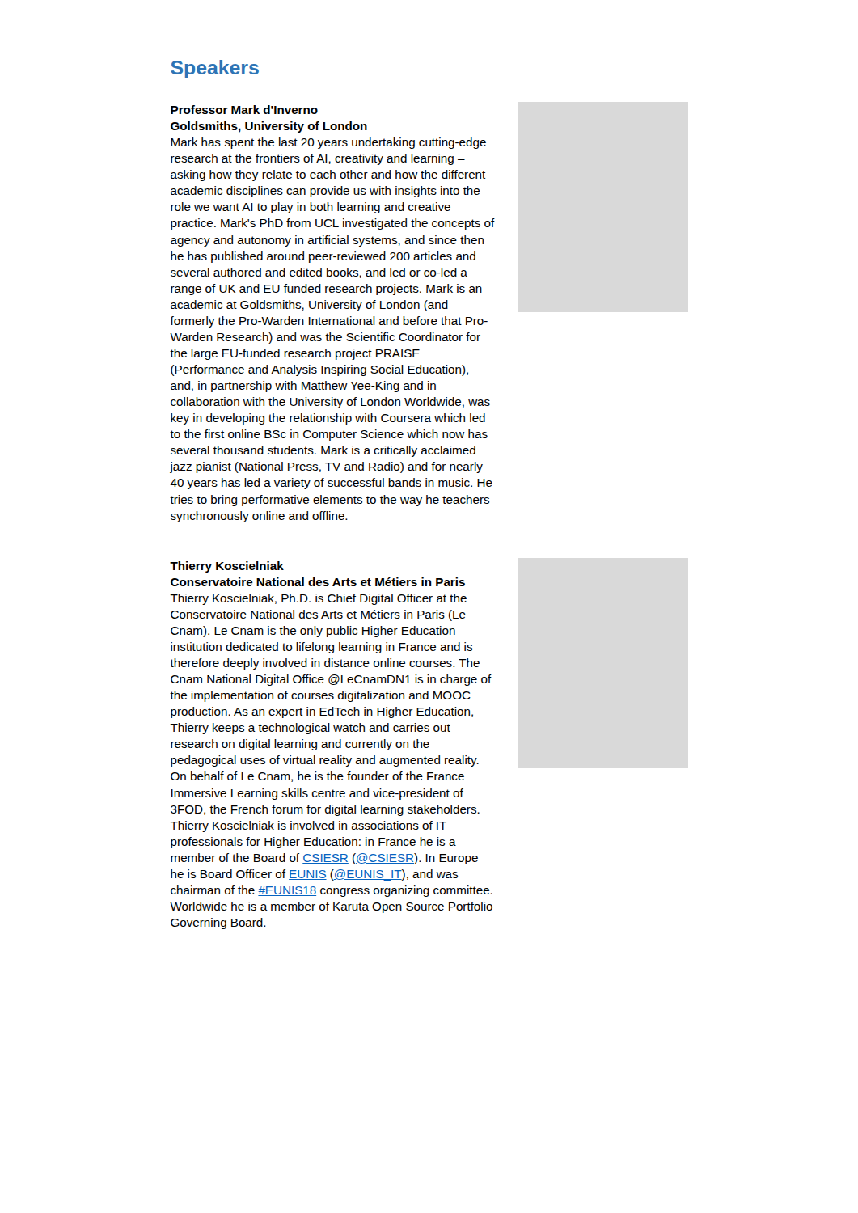Speakers
Professor Mark d'Inverno Goldsmiths, University of London Mark has spent the last 20 years undertaking cutting-edge research at the frontiers of AI, creativity and learning – asking how they relate to each other and how the different academic disciplines can provide us with insights into the role we want AI to play in both learning and creative practice. Mark's PhD from UCL investigated the concepts of agency and autonomy in artificial systems, and since then he has published around peer-reviewed 200 articles and several authored and edited books, and led or co-led a range of UK and EU funded research projects. Mark is an academic at Goldsmiths, University of London (and formerly the Pro-Warden International and before that Pro-Warden Research) and was the Scientific Coordinator for the large EU-funded research project PRAISE (Performance and Analysis Inspiring Social Education), and, in partnership with Matthew Yee-King and in collaboration with the University of London Worldwide, was key in developing the relationship with Coursera which led to the first online BSc in Computer Science which now has several thousand students. Mark is a critically acclaimed jazz pianist (National Press, TV and Radio) and for nearly 40 years has led a variety of successful bands in music. He tries to bring performative elements to the way he teachers synchronously online and offline.
Thierry Koscielniak Conservatoire National des Arts et Métiers in Paris Thierry Koscielniak, Ph.D. is Chief Digital Officer at the Conservatoire National des Arts et Métiers in Paris (Le Cnam). Le Cnam is the only public Higher Education institution dedicated to lifelong learning in France and is therefore deeply involved in distance online courses. The Cnam National Digital Office @LeCnamDN1 is in charge of the implementation of courses digitalization and MOOC production. As an expert in EdTech in Higher Education, Thierry keeps a technological watch and carries out research on digital learning and currently on the pedagogical uses of virtual reality and augmented reality. On behalf of Le Cnam, he is the founder of the France Immersive Learning skills centre and vice-president of 3FOD, the French forum for digital learning stakeholders. Thierry Koscielniak is involved in associations of IT professionals for Higher Education: in France he is a member of the Board of CSIESR (@CSIESR). In Europe he is Board Officer of EUNIS (@EUNIS_IT), and was chairman of the #EUNIS18 congress organizing committee. Worldwide he is a member of Karuta Open Source Portfolio Governing Board.